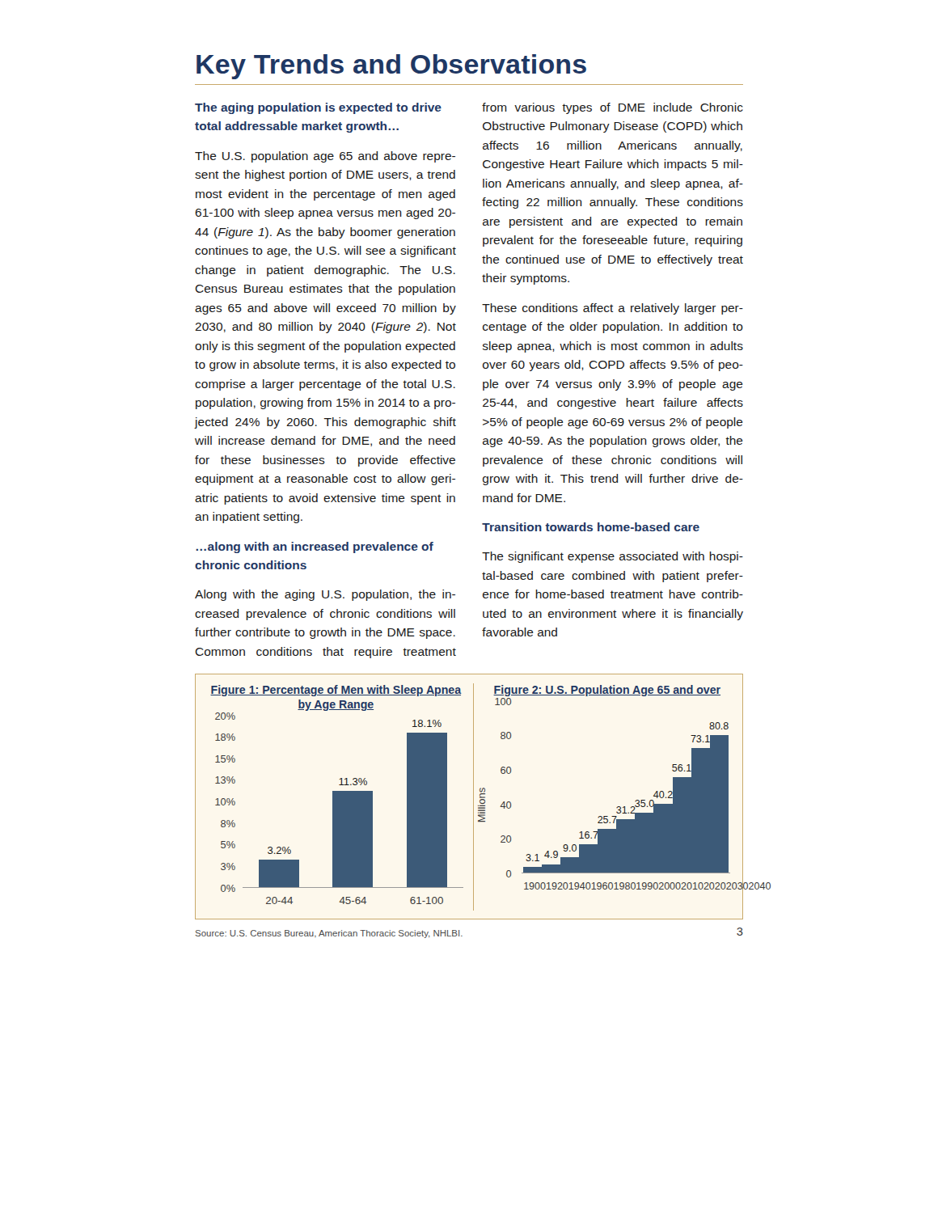Key Trends and Observations
The aging population is expected to drive total addressable market growth…
The U.S. population age 65 and above represent the highest portion of DME users, a trend most evident in the percentage of men aged 61-100 with sleep apnea versus men aged 20-44 (Figure 1). As the baby boomer generation continues to age, the U.S. will see a significant change in patient demographic. The U.S. Census Bureau estimates that the population ages 65 and above will exceed 70 million by 2030, and 80 million by 2040 (Figure 2). Not only is this segment of the population expected to grow in absolute terms, it is also expected to comprise a larger percentage of the total U.S. population, growing from 15% in 2014 to a projected 24% by 2060. This demographic shift will increase demand for DME, and the need for these businesses to provide effective equipment at a reasonable cost to allow geriatric patients to avoid extensive time spent in an inpatient setting.
…along with an increased prevalence of chronic conditions
Along with the aging U.S. population, the increased prevalence of chronic conditions will further contribute to growth in the DME space. Common conditions that require treatment from various types of DME include Chronic Obstructive Pulmonary Disease (COPD) which affects 16 million Americans annually, Congestive Heart Failure which impacts 5 million Americans annually, and sleep apnea, affecting 22 million annually. These conditions are persistent and are expected to remain prevalent for the foreseeable future, requiring the continued use of DME to effectively treat their symptoms.
These conditions affect a relatively larger percentage of the older population. In addition to sleep apnea, which is most common in adults over 60 years old, COPD affects 9.5% of people over 74 versus only 3.9% of people age 25-44, and congestive heart failure affects >5% of people age 60-69 versus 2% of people age 40-59. As the population grows older, the prevalence of these chronic conditions will grow with it. This trend will further drive demand for DME.
Transition towards home-based care
The significant expense associated with hospital-based care combined with patient preference for home-based treatment have contributed to an environment where it is financially favorable and
Figure 1: Percentage of Men with Sleep Apnea by Age Range
20% 18% 15% 13% 10% 8% 5% 3% 0%
3.2%
11.3%
18.1%
20-44 45-64 61-100
Figure 2: U.S. Population Age 65 and over
100 80 60 40 20 0
Millions
3.1
4.9
9.0
16.7
25.7
31.2
35.0
40.2
56.1
73.1
80.8
19001920194019601980199020002010202020302040
Source: U.S. Census Bureau, American Thoracic Society, NHLBI.
3